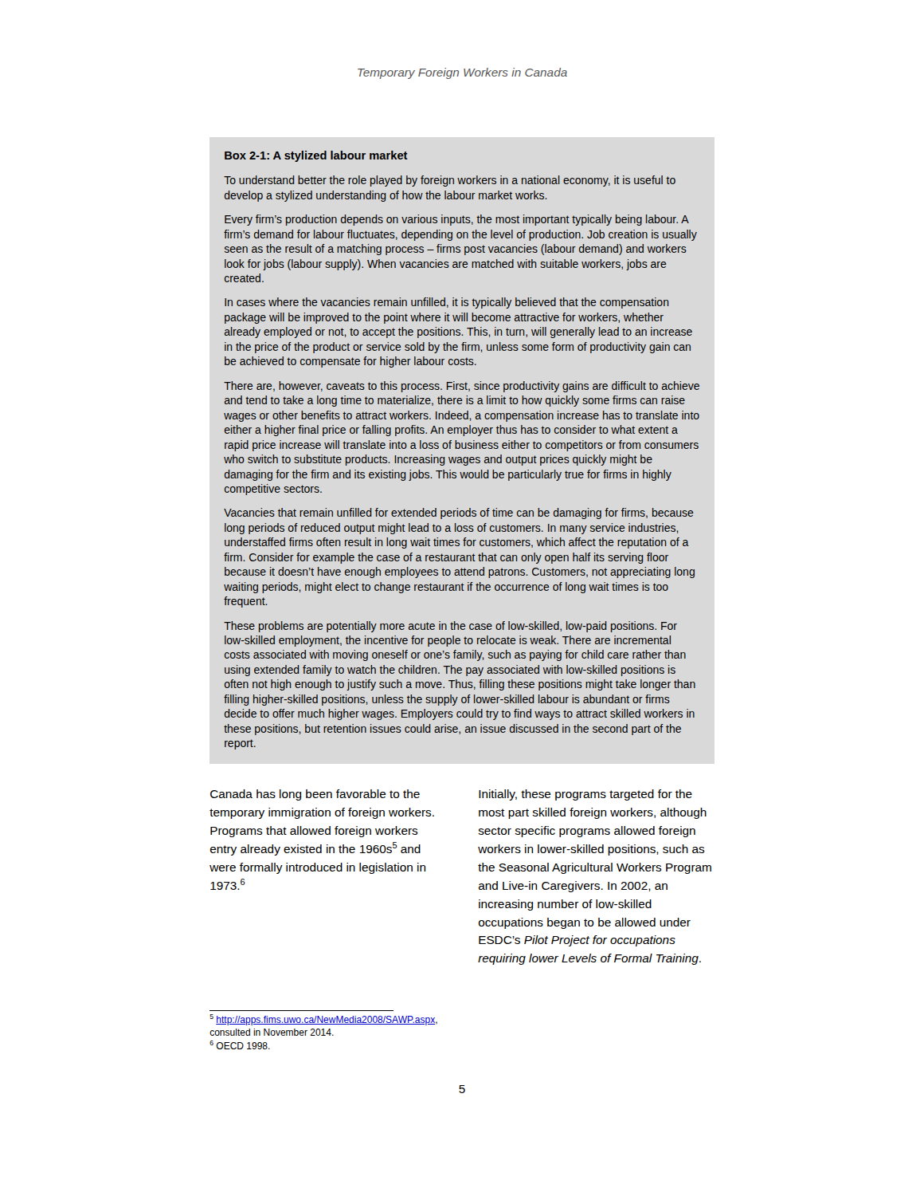Temporary Foreign Workers in Canada
Box 2-1: A stylized labour market
To understand better the role played by foreign workers in a national economy, it is useful to develop a stylized understanding of how the labour market works.
Every firm’s production depends on various inputs, the most important typically being labour. A firm’s demand for labour fluctuates, depending on the level of production. Job creation is usually seen as the result of a matching process – firms post vacancies (labour demand) and workers look for jobs (labour supply). When vacancies are matched with suitable workers, jobs are created.
In cases where the vacancies remain unfilled, it is typically believed that the compensation package will be improved to the point where it will become attractive for workers, whether already employed or not, to accept the positions. This, in turn, will generally lead to an increase in the price of the product or service sold by the firm, unless some form of productivity gain can be achieved to compensate for higher labour costs.
There are, however, caveats to this process. First, since productivity gains are difficult to achieve and tend to take a long time to materialize, there is a limit to how quickly some firms can raise wages or other benefits to attract workers. Indeed, a compensation increase has to translate into either a higher final price or falling profits. An employer thus has to consider to what extent a rapid price increase will translate into a loss of business either to competitors or from consumers who switch to substitute products. Increasing wages and output prices quickly might be damaging for the firm and its existing jobs. This would be particularly true for firms in highly competitive sectors.
Vacancies that remain unfilled for extended periods of time can be damaging for firms, because long periods of reduced output might lead to a loss of customers. In many service industries, understaffed firms often result in long wait times for customers, which affect the reputation of a firm. Consider for example the case of a restaurant that can only open half its serving floor because it doesn’t have enough employees to attend patrons. Customers, not appreciating long waiting periods, might elect to change restaurant if the occurrence of long wait times is too frequent.
These problems are potentially more acute in the case of low-skilled, low-paid positions. For low-skilled employment, the incentive for people to relocate is weak. There are incremental costs associated with moving oneself or one’s family, such as paying for child care rather than using extended family to watch the children. The pay associated with low-skilled positions is often not high enough to justify such a move. Thus, filling these positions might take longer than filling higher-skilled positions, unless the supply of lower-skilled labour is abundant or firms decide to offer much higher wages. Employers could try to find ways to attract skilled workers in these positions, but retention issues could arise, an issue discussed in the second part of the report.
Canada has long been favorable to the temporary immigration of foreign workers. Programs that allowed foreign workers entry already existed in the 1960s5 and were formally introduced in legislation in 1973.6
Initially, these programs targeted for the most part skilled foreign workers, although sector specific programs allowed foreign workers in lower-skilled positions, such as the Seasonal Agricultural Workers Program and Live-in Caregivers. In 2002, an increasing number of low-skilled occupations began to be allowed under ESDC’s Pilot Project for occupations requiring lower Levels of Formal Training.
5 http://apps.fims.uwo.ca/NewMedia2008/SAWP.aspx, consulted in November 2014.
6 OECD 1998.
5